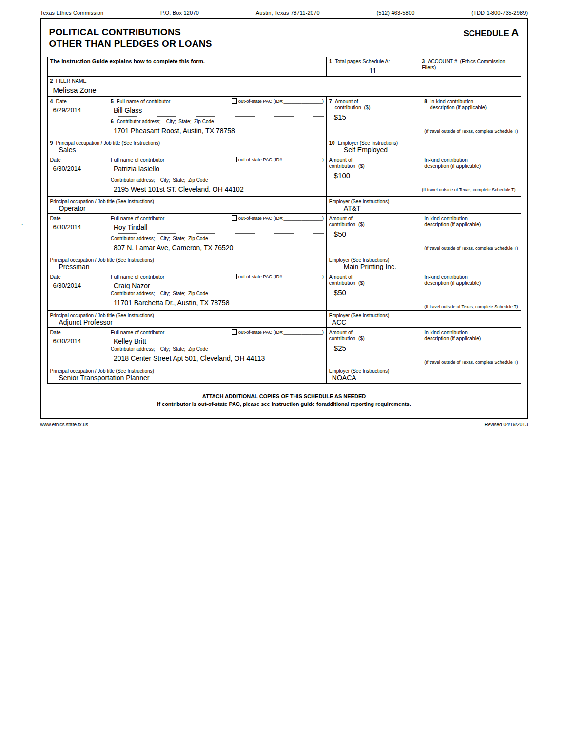.
Texas Ethics Commission P.O. Box 12070 Austin, Texas 78711-2070 (512) 463-5800 (TDD 1-800-735-2989)
POLITICAL CONTRIBUTIONS
OTHER THAN PLEDGES OR LOANS
SCHEDULE A
| The Instruction Guide explains how to complete this form. | 1 Total pages Schedule A: 11 | 3 ACCOUNT # (Ethics Commission Filers) |
| 2 FILER NAME Melissa Zone | |
| 4 Date 6/29/2014 | 5 Full name of contributor out-of-state PAC (ID#:_______________) Bill Glass 6 Contributor address; City; State; Zip Code 1701 Pheasant Roost, Austin, TX 78758 | 7 Amount of contribution ($) $15 | 8 In-kind contribution description (if applicable) (If travel outside of Texas, complete Schedule T) |
| 9 Principal occupation / Job title (See Instructions) Sales | 10 Employer (See Instructions) Self Employed |
| Date 6/30/2014 | Full name of contributor out-of-state PAC (ID#:_______________) Patrizia Iasiello Contributor address; City; State; Zip Code 2195 West 101st ST, Cleveland, OH 44102 | Amount of contribution ($) $100 | In-kind contribution description (if applicable) (If travel outside of Texas, complete Schedule T) . |
| Principal occupation / Job title (See Instructions) Operator | Employer (See Instructions) AT&T |
| Date 6/30/2014 | Full name of contributor out-of-state PAC (ID#:_______________) Roy Tindall Contributor address; City; State; Zip Code 807 N. Lamar Ave, Cameron, TX 76520 | Amount of contribution ($) $50 | In-kind contribution description (if applicable) (If travel outside of Texas, complete Schedule T) |
| Principal occupation / Job title (See Instructions) Pressman | Employer (See Instructions) Main Printing Inc. |
| Date 6/30/2014 | Full name of contributor out-of-state PAC (ID#:_______________) Craig Nazor Contributor address; City; State; Zip Code 11701 Barchetta Dr., Austin, TX 78758 | Amount of contribution ($) $50 | In-kind contribution description (if applicable) (If travel outside of Texas, complete Schedule T) |
| Principal occupation / Job title (See Instructions) Adjunct Professor | Employer (See Instructions) ACC |
| Date 6/30/2014 | Full name of contributor out-of-state PAC (ID#:_______________) Kelley Britt Contributor address; City; State; Zip Code 2018 Center Street Apt 501, Cleveland, OH 44113 | Amount of contribution ($) $25 | In-kind contribution description (if applicable) (If travel outside of Texas. complete Schedule T) |
| Principal occupation / Job title (See Instructions) Senior Transportation Planner | Employer (See Instructions) NOACA |
ATTACH ADDITIONAL COPIES OF THIS SCHEDULE AS NEEDED
If contributor is out-of-state PAC, please see instruction guide foradditional reporting requirements.
www.ethics.state.tx.us Revised 04/19/2013